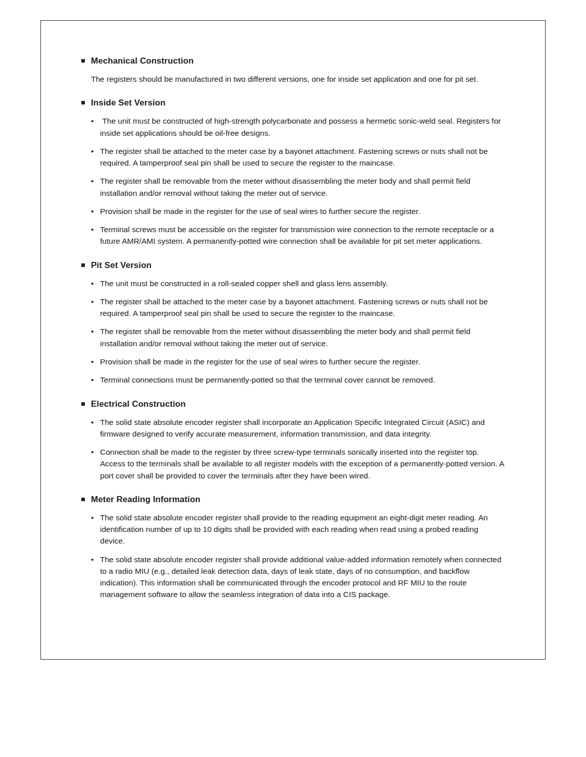Mechanical Construction
The registers should be manufactured in two different versions, one for inside set application and one for pit set.
Inside Set Version
The unit must be constructed of high-strength polycarbonate and possess a hermetic sonic-weld seal. Registers for inside set applications should be oil-free designs.
The register shall be attached to the meter case by a bayonet attachment. Fastening screws or nuts shall not be required. A tamperproof seal pin shall be used to secure the register to the maincase.
The register shall be removable from the meter without disassembling the meter body and shall permit field installation and/or removal without taking the meter out of service.
Provision shall be made in the register for the use of seal wires to further secure the register.
Terminal screws must be accessible on the register for transmission wire connection to the remote receptacle or a future AMR/AMI system. A permanently-potted wire connection shall be available for pit set meter applications.
Pit Set Version
The unit must be constructed in a roll-sealed copper shell and glass lens assembly.
The register shall be attached to the meter case by a bayonet attachment. Fastening screws or nuts shall not be required. A tamperproof seal pin shall be used to secure the register to the maincase.
The register shall be removable from the meter without disassembling the meter body and shall permit field installation and/or removal without taking the meter out of service.
Provision shall be made in the register for the use of seal wires to further secure the register.
Terminal connections must be permanently-potted so that the terminal cover cannot be removed.
Electrical Construction
The solid state absolute encoder register shall incorporate an Application Specific Integrated Circuit (ASIC) and firmware designed to verify accurate measurement, information transmission, and data integrity.
Connection shall be made to the register by three screw-type terminals sonically inserted into the register top. Access to the terminals shall be available to all register models with the exception of a permanently-potted version. A port cover shall be provided to cover the terminals after they have been wired.
Meter Reading Information
The solid state absolute encoder register shall provide to the reading equipment an eight-digit meter reading. An identification number of up to 10 digits shall be provided with each reading when read using a probed reading device.
The solid state absolute encoder register shall provide additional value-added information remotely when connected to a radio MIU (e.g., detailed leak detection data, days of leak state, days of no consumption, and backflow indication). This information shall be communicated through the encoder protocol and RF MIU to the route management software to allow the seamless integration of data into a CIS package.